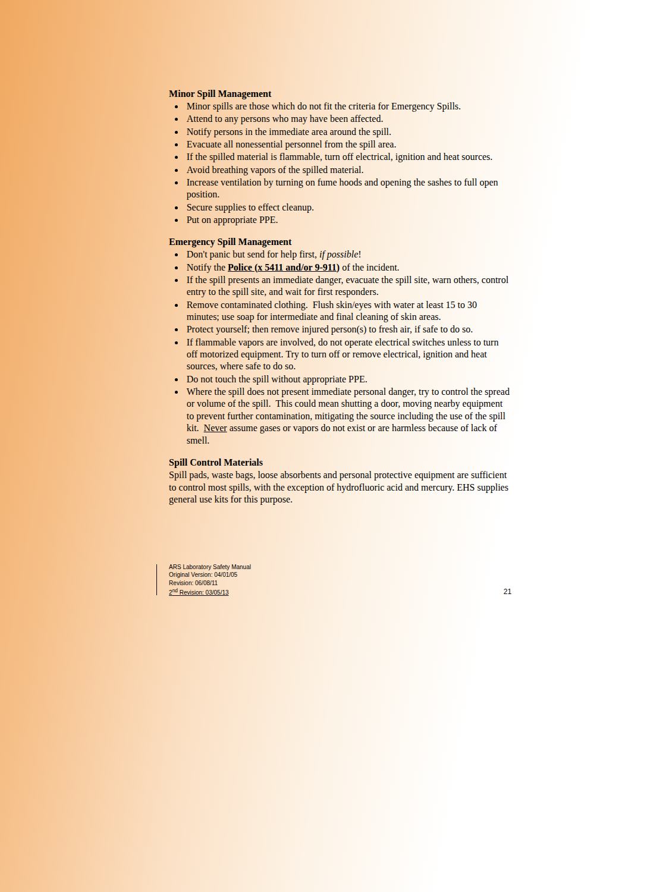Minor Spill Management
Minor spills are those which do not fit the criteria for Emergency Spills.
Attend to any persons who may have been affected.
Notify persons in the immediate area around the spill.
Evacuate all nonessential personnel from the spill area.
If the spilled material is flammable, turn off electrical, ignition and heat sources.
Avoid breathing vapors of the spilled material.
Increase ventilation by turning on fume hoods and opening the sashes to full open position.
Secure supplies to effect cleanup.
Put on appropriate PPE.
Emergency Spill Management
Don't panic but send for help first, if possible!
Notify the Police (x 5411 and/or 9-911) of the incident.
If the spill presents an immediate danger, evacuate the spill site, warn others, control entry to the spill site, and wait for first responders.
Remove contaminated clothing. Flush skin/eyes with water at least 15 to 30 minutes; use soap for intermediate and final cleaning of skin areas.
Protect yourself; then remove injured person(s) to fresh air, if safe to do so.
If flammable vapors are involved, do not operate electrical switches unless to turn off motorized equipment. Try to turn off or remove electrical, ignition and heat sources, where safe to do so.
Do not touch the spill without appropriate PPE.
Where the spill does not present immediate personal danger, try to control the spread or volume of the spill. This could mean shutting a door, moving nearby equipment to prevent further contamination, mitigating the source including the use of the spill kit. Never assume gases or vapors do not exist or are harmless because of lack of smell.
Spill Control Materials
Spill pads, waste bags, loose absorbents and personal protective equipment are sufficient to control most spills, with the exception of hydrofluoric acid and mercury. EHS supplies general use kits for this purpose.
ARS Laboratory Safety Manual
Original Version: 04/01/05
Revision: 06/08/11
2nd Revision: 03/05/13 21